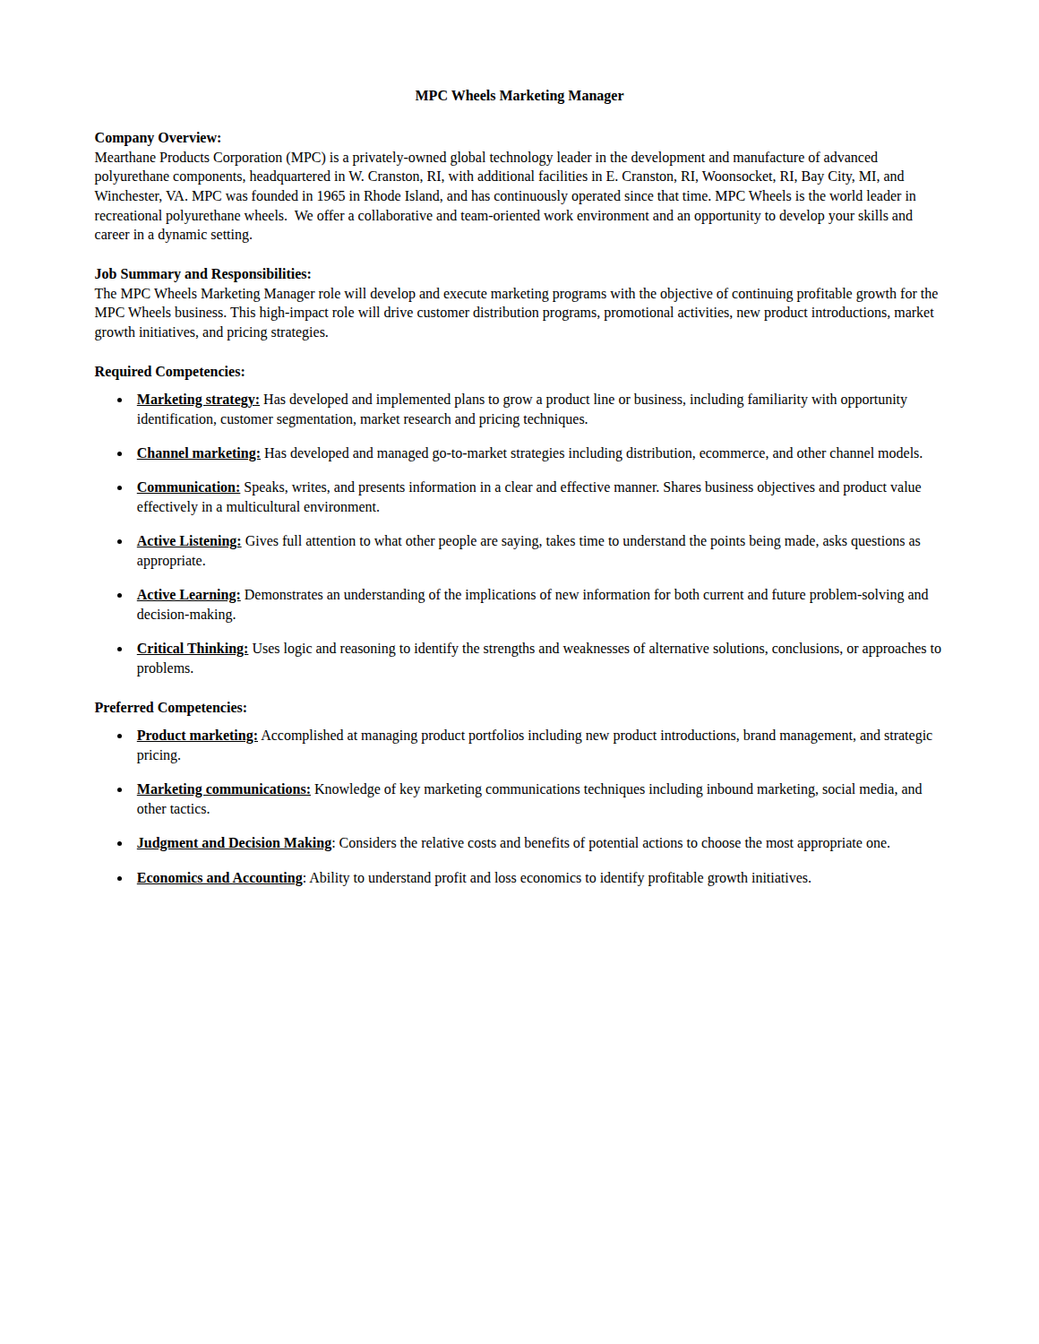MPC Wheels Marketing Manager
Company Overview:
Mearthane Products Corporation (MPC) is a privately-owned global technology leader in the development and manufacture of advanced polyurethane components, headquartered in W. Cranston, RI, with additional facilities in E. Cranston, RI, Woonsocket, RI, Bay City, MI, and Winchester, VA. MPC was founded in 1965 in Rhode Island, and has continuously operated since that time. MPC Wheels is the world leader in recreational polyurethane wheels. We offer a collaborative and team-oriented work environment and an opportunity to develop your skills and career in a dynamic setting.
Job Summary and Responsibilities:
The MPC Wheels Marketing Manager role will develop and execute marketing programs with the objective of continuing profitable growth for the MPC Wheels business. This high-impact role will drive customer distribution programs, promotional activities, new product introductions, market growth initiatives, and pricing strategies.
Required Competencies:
Marketing strategy: Has developed and implemented plans to grow a product line or business, including familiarity with opportunity identification, customer segmentation, market research and pricing techniques.
Channel marketing: Has developed and managed go-to-market strategies including distribution, ecommerce, and other channel models.
Communication: Speaks, writes, and presents information in a clear and effective manner. Shares business objectives and product value effectively in a multicultural environment.
Active Listening: Gives full attention to what other people are saying, takes time to understand the points being made, asks questions as appropriate.
Active Learning: Demonstrates an understanding of the implications of new information for both current and future problem-solving and decision-making.
Critical Thinking: Uses logic and reasoning to identify the strengths and weaknesses of alternative solutions, conclusions, or approaches to problems.
Preferred Competencies:
Product marketing: Accomplished at managing product portfolios including new product introductions, brand management, and strategic pricing.
Marketing communications: Knowledge of key marketing communications techniques including inbound marketing, social media, and other tactics.
Judgment and Decision Making: Considers the relative costs and benefits of potential actions to choose the most appropriate one.
Economics and Accounting: Ability to understand profit and loss economics to identify profitable growth initiatives.